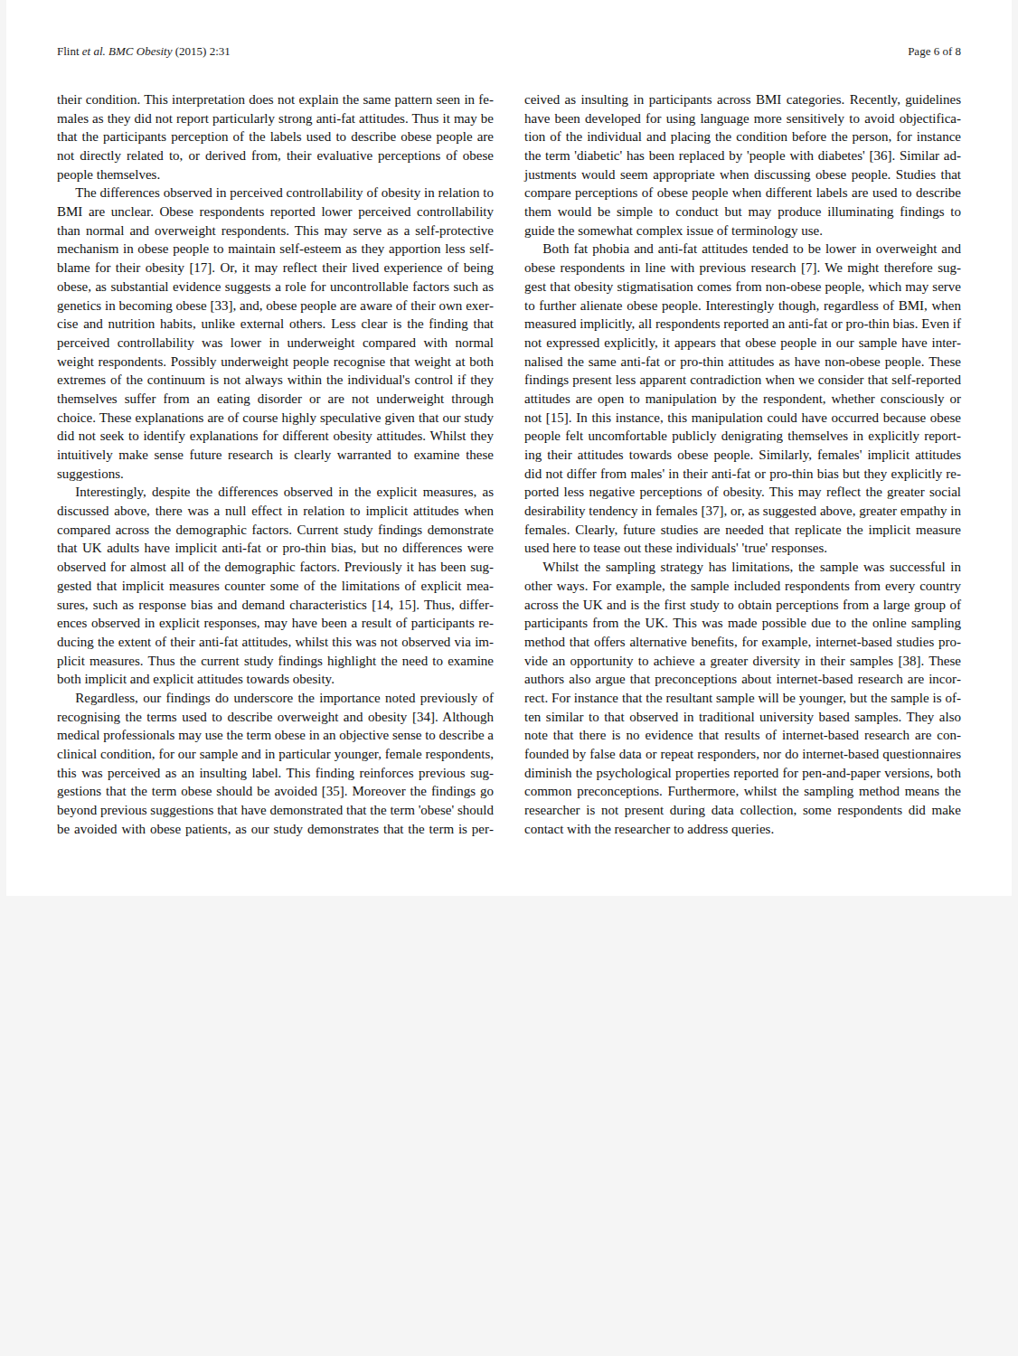Flint et al. BMC Obesity (2015) 2:31 Page 6 of 8
their condition. This interpretation does not explain the same pattern seen in females as they did not report particularly strong anti-fat attitudes. Thus it may be that the participants perception of the labels used to describe obese people are not directly related to, or derived from, their evaluative perceptions of obese people themselves.
The differences observed in perceived controllability of obesity in relation to BMI are unclear. Obese respondents reported lower perceived controllability than normal and overweight respondents. This may serve as a self-protective mechanism in obese people to maintain self-esteem as they apportion less self-blame for their obesity [17]. Or, it may reflect their lived experience of being obese, as substantial evidence suggests a role for uncontrollable factors such as genetics in becoming obese [33], and, obese people are aware of their own exercise and nutrition habits, unlike external others. Less clear is the finding that perceived controllability was lower in underweight compared with normal weight respondents. Possibly underweight people recognise that weight at both extremes of the continuum is not always within the individual's control if they themselves suffer from an eating disorder or are not underweight through choice. These explanations are of course highly speculative given that our study did not seek to identify explanations for different obesity attitudes. Whilst they intuitively make sense future research is clearly warranted to examine these suggestions.
Interestingly, despite the differences observed in the explicit measures, as discussed above, there was a null effect in relation to implicit attitudes when compared across the demographic factors. Current study findings demonstrate that UK adults have implicit anti-fat or pro-thin bias, but no differences were observed for almost all of the demographic factors. Previously it has been suggested that implicit measures counter some of the limitations of explicit measures, such as response bias and demand characteristics [14, 15]. Thus, differences observed in explicit responses, may have been a result of participants reducing the extent of their anti-fat attitudes, whilst this was not observed via implicit measures. Thus the current study findings highlight the need to examine both implicit and explicit attitudes towards obesity.
Regardless, our findings do underscore the importance noted previously of recognising the terms used to describe overweight and obesity [34]. Although medical professionals may use the term obese in an objective sense to describe a clinical condition, for our sample and in particular younger, female respondents, this was perceived as an insulting label. This finding reinforces previous suggestions that the term obese should be avoided [35]. Moreover the findings go beyond previous suggestions that have demonstrated that the term 'obese' should be avoided with obese patients, as our study demonstrates that the term is perceived as insulting in participants across BMI categories. Recently, guidelines have been developed for using language more sensitively to avoid objectification of the individual and placing the condition before the person, for instance the term 'diabetic' has been replaced by 'people with diabetes' [36]. Similar adjustments would seem appropriate when discussing obese people. Studies that compare perceptions of obese people when different labels are used to describe them would be simple to conduct but may produce illuminating findings to guide the somewhat complex issue of terminology use.
Both fat phobia and anti-fat attitudes tended to be lower in overweight and obese respondents in line with previous research [7]. We might therefore suggest that obesity stigmatisation comes from non-obese people, which may serve to further alienate obese people. Interestingly though, regardless of BMI, when measured implicitly, all respondents reported an anti-fat or pro-thin bias. Even if not expressed explicitly, it appears that obese people in our sample have internalised the same anti-fat or pro-thin attitudes as have non-obese people. These findings present less apparent contradiction when we consider that self-reported attitudes are open to manipulation by the respondent, whether consciously or not [15]. In this instance, this manipulation could have occurred because obese people felt uncomfortable publicly denigrating themselves in explicitly reporting their attitudes towards obese people. Similarly, females' implicit attitudes did not differ from males' in their anti-fat or pro-thin bias but they explicitly reported less negative perceptions of obesity. This may reflect the greater social desirability tendency in females [37], or, as suggested above, greater empathy in females. Clearly, future studies are needed that replicate the implicit measure used here to tease out these individuals' 'true' responses.
Whilst the sampling strategy has limitations, the sample was successful in other ways. For example, the sample included respondents from every country across the UK and is the first study to obtain perceptions from a large group of participants from the UK. This was made possible due to the online sampling method that offers alternative benefits, for example, internet-based studies provide an opportunity to achieve a greater diversity in their samples [38]. These authors also argue that preconceptions about internet-based research are incorrect. For instance that the resultant sample will be younger, but the sample is often similar to that observed in traditional university based samples. They also note that there is no evidence that results of internet-based research are confounded by false data or repeat responders, nor do internet-based questionnaires diminish the psychological properties reported for pen-and-paper versions, both common preconceptions. Furthermore, whilst the sampling method means the researcher is not present during data collection, some respondents did make contact with the researcher to address queries.